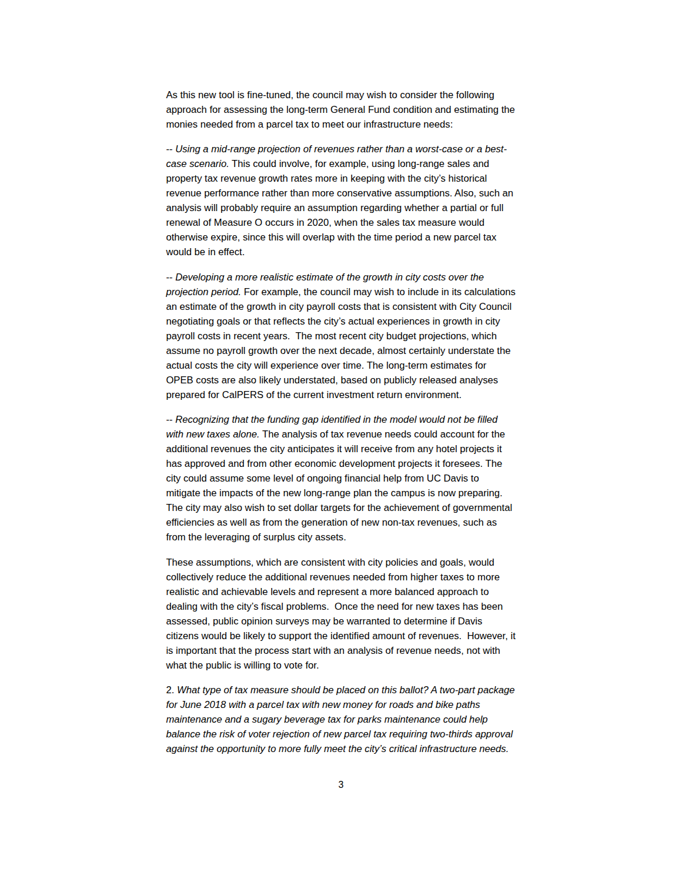As this new tool is fine-tuned, the council may wish to consider the following approach for assessing the long-term General Fund condition and estimating the monies needed from a parcel tax to meet our infrastructure needs:
-- Using a mid-range projection of revenues rather than a worst-case or a best-case scenario. This could involve, for example, using long-range sales and property tax revenue growth rates more in keeping with the city’s historical revenue performance rather than more conservative assumptions. Also, such an analysis will probably require an assumption regarding whether a partial or full renewal of Measure O occurs in 2020, when the sales tax measure would otherwise expire, since this will overlap with the time period a new parcel tax would be in effect.
-- Developing a more realistic estimate of the growth in city costs over the projection period. For example, the council may wish to include in its calculations an estimate of the growth in city payroll costs that is consistent with City Council negotiating goals or that reflects the city’s actual experiences in growth in city payroll costs in recent years. The most recent city budget projections, which assume no payroll growth over the next decade, almost certainly understate the actual costs the city will experience over time. The long-term estimates for OPEB costs are also likely understated, based on publicly released analyses prepared for CalPERS of the current investment return environment.
-- Recognizing that the funding gap identified in the model would not be filled with new taxes alone. The analysis of tax revenue needs could account for the additional revenues the city anticipates it will receive from any hotel projects it has approved and from other economic development projects it foresees. The city could assume some level of ongoing financial help from UC Davis to mitigate the impacts of the new long-range plan the campus is now preparing. The city may also wish to set dollar targets for the achievement of governmental efficiencies as well as from the generation of new non-tax revenues, such as from the leveraging of surplus city assets.
These assumptions, which are consistent with city policies and goals, would collectively reduce the additional revenues needed from higher taxes to more realistic and achievable levels and represent a more balanced approach to dealing with the city’s fiscal problems. Once the need for new taxes has been assessed, public opinion surveys may be warranted to determine if Davis citizens would be likely to support the identified amount of revenues. However, it is important that the process start with an analysis of revenue needs, not with what the public is willing to vote for.
2. What type of tax measure should be placed on this ballot? A two-part package for June 2018 with a parcel tax with new money for roads and bike paths maintenance and a sugary beverage tax for parks maintenance could help balance the risk of voter rejection of new parcel tax requiring two-thirds approval against the opportunity to more fully meet the city’s critical infrastructure needs.
3